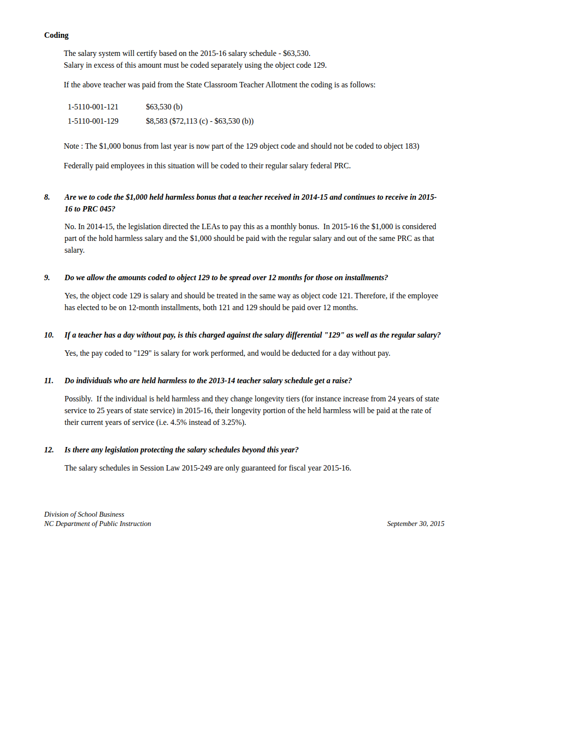Coding
The salary system will certify based on the 2015-16 salary schedule - $63,530.
Salary in excess of this amount must be coded separately using the object code 129.
If the above teacher was paid from the State Classroom Teacher Allotment the coding is as follows:
| 1-5110-001-121 | $63,530 (b) |
| 1-5110-001-129 | $8,583 ($72,113 (c) - $63,530 (b)) |
Note : The $1,000 bonus from last year is now part of the 129 object code and should not be coded to object 183)
Federally paid employees in this situation will be coded to their regular salary federal PRC.
Are we to code the $1,000 held harmless bonus that a teacher received in 2014-15 and continues to receive in 2015-16 to PRC 045?
No. In 2014-15, the legislation directed the LEAs to pay this as a monthly bonus. In 2015-16 the $1,000 is considered part of the hold harmless salary and the $1,000 should be paid with the regular salary and out of the same PRC as that salary.
Do we allow the amounts coded to object 129 to be spread over 12 months for those on installments?
Yes, the object code 129 is salary and should be treated in the same way as object code 121. Therefore, if the employee has elected to be on 12-month installments, both 121 and 129 should be paid over 12 months.
If a teacher has a day without pay, is this charged against the salary differential "129" as well as the regular salary?
Yes, the pay coded to "129" is salary for work performed, and would be deducted for a day without pay.
Do individuals who are held harmless to the 2013-14 teacher salary schedule get a raise?
Possibly. If the individual is held harmless and they change longevity tiers (for instance increase from 24 years of state service to 25 years of state service) in 2015-16, their longevity portion of the held harmless will be paid at the rate of their current years of service (i.e. 4.5% instead of 3.25%).
Is there any legislation protecting the salary schedules beyond this year?
The salary schedules in Session Law 2015-249 are only guaranteed for fiscal year 2015-16.
Division of School Business
NC Department of Public Instruction September 30, 2015